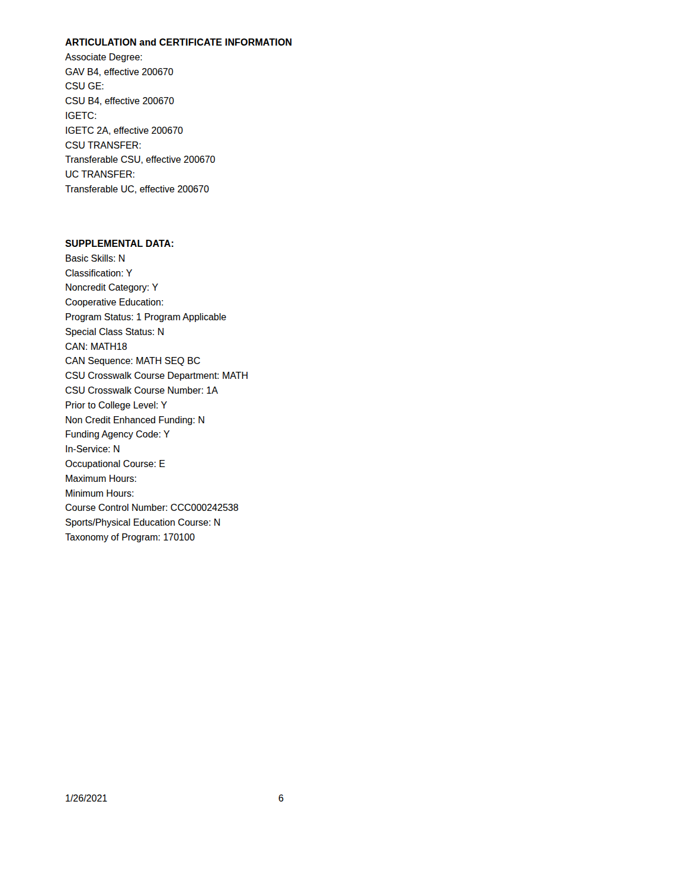ARTICULATION and CERTIFICATE INFORMATION
Associate Degree:
GAV B4, effective 200670
CSU GE:
CSU B4, effective 200670
IGETC:
IGETC 2A, effective 200670
CSU TRANSFER:
Transferable CSU, effective 200670
UC TRANSFER:
Transferable UC, effective 200670
SUPPLEMENTAL DATA:
Basic Skills: N
Classification: Y
Noncredit Category: Y
Cooperative Education:
Program Status: 1 Program Applicable
Special Class Status: N
CAN: MATH18
CAN Sequence: MATH SEQ BC
CSU Crosswalk Course Department: MATH
CSU Crosswalk Course Number: 1A
Prior to College Level: Y
Non Credit Enhanced Funding: N
Funding Agency Code: Y
In-Service: N
Occupational Course: E
Maximum Hours:
Minimum Hours:
Course Control Number: CCC000242538
Sports/Physical Education Course: N
Taxonomy of Program: 170100
1/26/2021 6